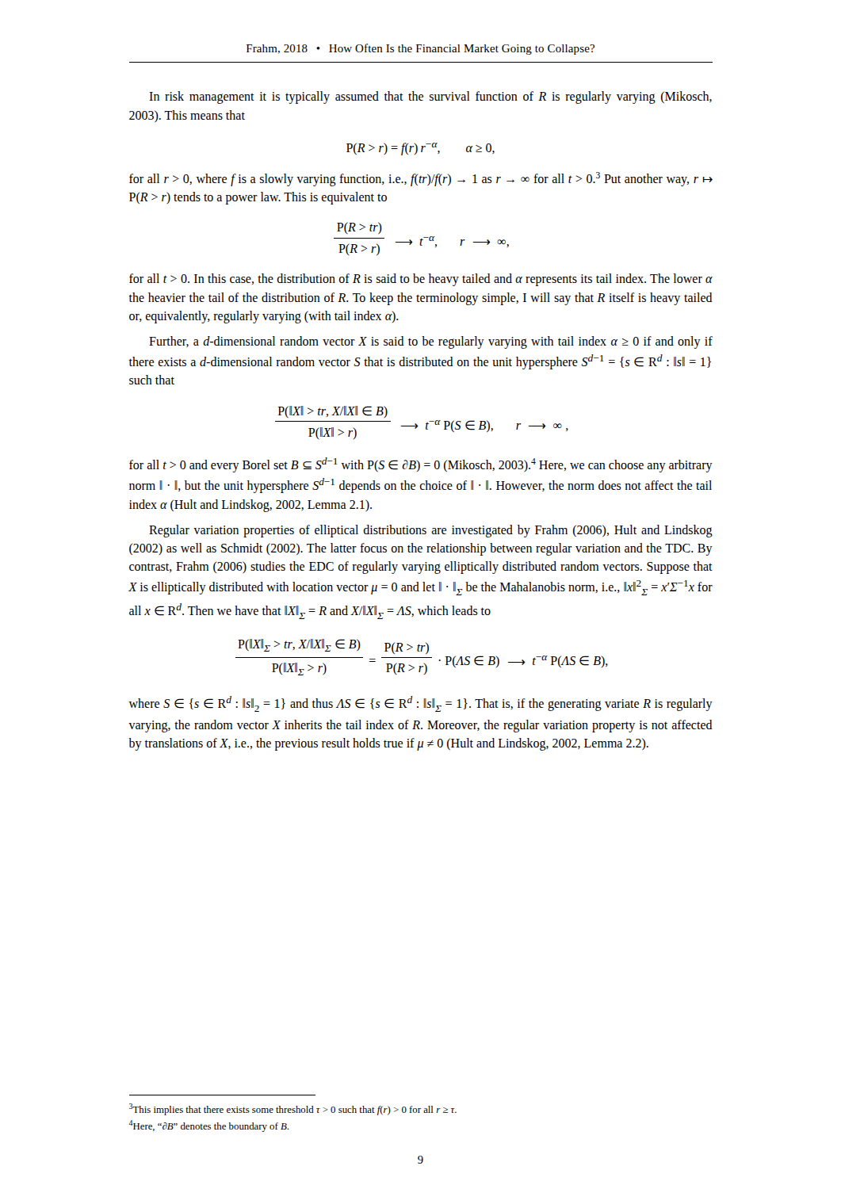Frahm, 2018 • How Often Is the Financial Market Going to Collapse?
In risk management it is typically assumed that the survival function of R is regularly varying (Mikosch, 2003). This means that
P(R > r) = f(r) r−α, α ≥ 0,
for all r > 0, where f is a slowly varying function, i.e., f(tr)/f(r) → 1 as r → ∞ for all t > 0.3 Put another way, r ↦ P(R > r) tends to a power law. This is equivalent to
P(R > tr) P(R > r) ⟶ t−α, r ⟶ ∞,
for all t > 0. In this case, the distribution of R is said to be heavy tailed and α represents its tail index. The lower α the heavier the tail of the distribution of R. To keep the terminology simple, I will say that R itself is heavy tailed or, equivalently, regularly varying (with tail index α).
Further, a d-dimensional random vector X is said to be regularly varying with tail index α ≥ 0 if and only if there exists a d-dimensional random vector S that is distributed on the unit hypersphere Sd−1 = {s ∈ Rd : ‖s‖ = 1} such that
P(‖X‖ > tr, X/‖X‖ ∈ B) P(‖X‖ > r) ⟶ t−α P(S ∈ B), r ⟶ ∞ ,
for all t > 0 and every Borel set B ⊆ Sd−1 with P(S ∈ ∂B) = 0 (Mikosch, 2003).4 Here, we can choose any arbitrary norm ‖ · ‖, but the unit hypersphere Sd−1 depends on the choice of ‖ · ‖. However, the norm does not affect the tail index α (Hult and Lindskog, 2002, Lemma 2.1).
Regular variation properties of elliptical distributions are investigated by Frahm (2006), Hult and Lindskog (2002) as well as Schmidt (2002). The latter focus on the relationship between regular variation and the TDC. By contrast, Frahm (2006) studies the EDC of regularly varying elliptically distributed random vectors. Suppose that X is elliptically distributed with location vector μ = 0 and let ‖ · ‖Σ be the Mahalanobis norm, i.e., ‖x‖2Σ = x′Σ−1x for all x ∈ Rd. Then we have that ‖X‖Σ = R and X/‖X‖Σ = ΛS, which leads to
P(‖X‖Σ > tr, X/‖X‖Σ ∈ B) P(‖X‖Σ > r) = P(R > tr) P(R > r) · P(ΛS ∈ B) ⟶ t−α P(ΛS ∈ B),
where S ∈ {s ∈ Rd : ‖s‖2 = 1} and thus ΛS ∈ {s ∈ Rd : ‖s‖Σ = 1}. That is, if the generating variate R is regularly varying, the random vector X inherits the tail index of R. Moreover, the regular variation property is not affected by translations of X, i.e., the previous result holds true if μ ≠ 0 (Hult and Lindskog, 2002, Lemma 2.2).
3This implies that there exists some threshold τ > 0 such that f(r) > 0 for all r ≥ τ.
4Here, “∂B” denotes the boundary of B.
9